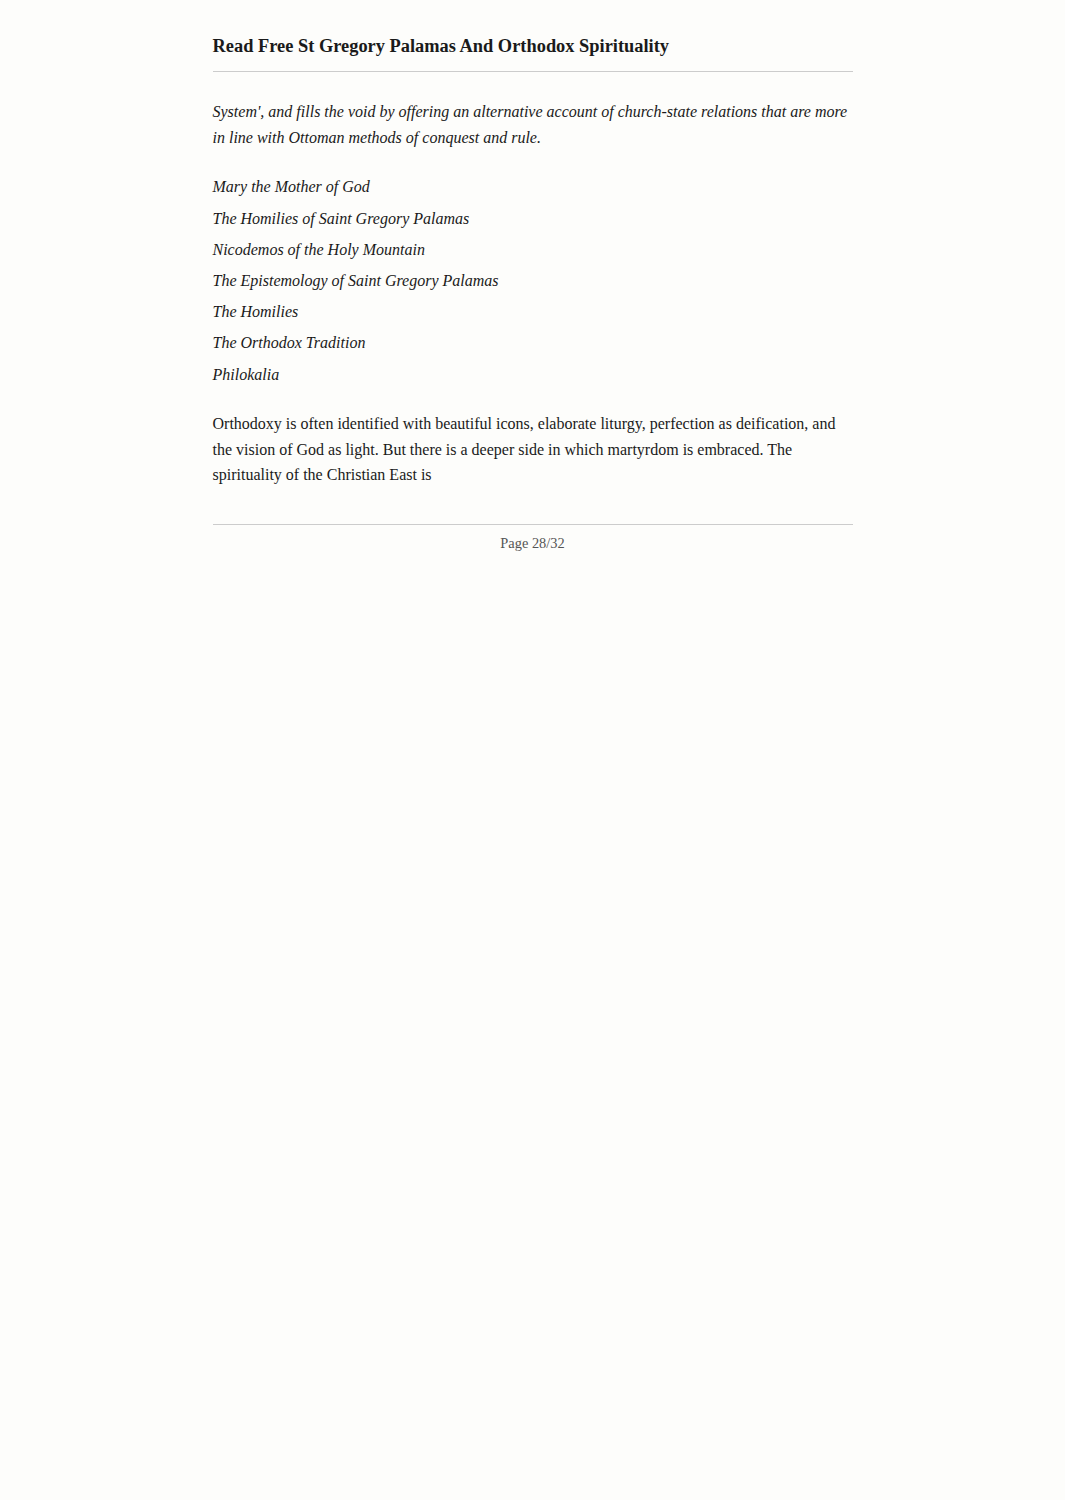Read Free St Gregory Palamas And Orthodox Spirituality
System', and fills the void by offering an alternative account of church-state relations that are more in line with Ottoman methods of conquest and rule.
Mary the Mother of God
The Homilies of Saint Gregory Palamas
Nicodemos of the Holy Mountain
The Epistemology of Saint Gregory Palamas
The Homilies
The Orthodox Tradition
Philokalia
Orthodoxy is often identified with beautiful icons, elaborate liturgy, perfection as deification, and the vision of God as light. But there is a deeper side in which martyrdom is embraced. The spirituality of the Christian East is
Page 28/32